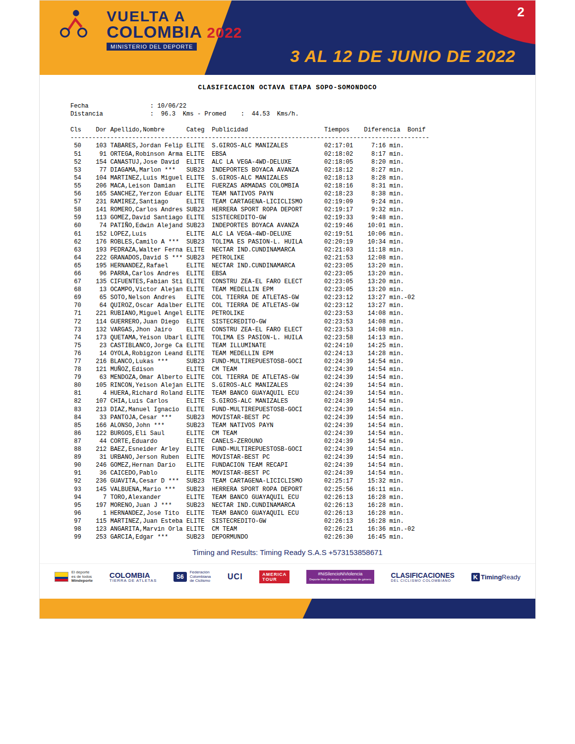2
VUELTA A
COLOMBIA 2022
MINISTERIO DEL DEPORTE
3 AL 12 DE JUNIO DE 2022
CLASIFICACION OCTAVA ETAPA SOPO-SOMONDOCO
   Fecha                 : 10/06/22
   Distancia             :  96.3  Kms - Promed    :  44.53  Kms/h.

   Cls    Dor Apellido,Nombre      Categ  Publicidad                     Tiempos    Diferencia  Bonif
   ---------------------------------------------------------------------------------------------------
    50    103 TABARES,Jordan Felip ELITE  S.GIROS-ALC MANIZALES          02:17:01     7:16 min.
    51     91 ORTEGA,Robinson Arma ELITE  EBSA                           02:18:02     8:17 min.
    52    154 CANASTUJ,Jose David  ELITE  ALC LA VEGA-4WD-DELUXE         02:18:05     8:20 min.
    53     77 DIAGAMA,Marlon ***   SUB23  INDEPORTES BOYACA AVANZA       02:18:12     8:27 min.
    54    104 MARTINEZ,Luis Miguel ELITE  S.GIROS-ALC MANIZALES          02:18:13     8:28 min.
    55    206 MACA,Leison Damian   ELITE  FUERZAS ARMADAS COLOMBIA       02:18:16     8:31 min.
    56    165 SANCHEZ,Yerzon Eduar ELITE  TEAM NATIVOS PAYN              02:18:23     8:38 min.
    57    231 RAMIREZ,Santiago     ELITE  TEAM CARTAGENA-LICICLISMO      02:19:09     9:24 min.
    58    141 ROMERO,Carlos Andres SUB23  HERRERA SPORT ROPA DEPORT      02:19:17     9:32 min.
    59    113 GOMEZ,David Santiago ELITE  SISTECREDITO-GW                02:19:33     9:48 min.
    60     74 PATIÑO,Edwin Alejand SUB23  INDEPORTES BOYACA AVANZA       02:19:46    10:01 min.
    61    152 LOPEZ,Luis           ELITE  ALC LA VEGA-4WD-DELUXE         02:19:51    10:06 min.
    62    176 ROBLES,Camilo A ***  SUB23  TOLIMA ES PASION-L. HUILA      02:20:19    10:34 min.
    63    193 PEDRAZA,Walter Ferna ELITE  NECTAR IND.CUNDINAMARCA        02:21:03    11:18 min.
    64    222 GRANADOS,David S *** SUB23  PETROLIKE                      02:21:53    12:08 min.
    65    195 HERNANDEZ,Rafael     ELITE  NECTAR IND.CUNDINAMARCA        02:23:05    13:20 min.
    66     96 PARRA,Carlos Andres  ELITE  EBSA                           02:23:05    13:20 min.
    67    135 CIFUENTES,Fabian Sti ELITE  CONSTRU ZEA-EL FARO ELECT      02:23:05    13:20 min.
    68     13 OCAMPO,Victor Alejan ELITE  TEAM MEDELLIN EPM              02:23:05    13:20 min.
    69     65 SOTO,Nelson Andres   ELITE  COL TIERRA DE ATLETAS-GW       02:23:12    13:27 min.-02
    70     64 QUIROZ,Oscar Adalber ELITE  COL TIERRA DE ATLETAS-GW       02:23:12    13:27 min.
    71    221 RUBIANO,Miguel Angel ELITE  PETROLIKE                      02:23:53    14:08 min.
    72    114 GUERRERO,Juan Diego  ELITE  SISTECREDITO-GW                02:23:53    14:08 min.
    73    132 VARGAS,Jhon Jairo    ELITE  CONSTRU ZEA-EL FARO ELECT      02:23:53    14:08 min.
    74    173 QUETAMA,Yeison Ubarl ELITE  TOLIMA ES PASION-L. HUILA      02:23:58    14:13 min.
    75     23 CASTIBLANCO,Jorge Ca ELITE  TEAM ILLUMINATE                02:24:10    14:25 min.
    76     14 OYOLA,Robigzon Leand ELITE  TEAM MEDELLIN EPM              02:24:13    14:28 min.
    77    216 BLANCO,Lukas ***     SUB23  FUND-MULTIREPUESTOSB-GOCI      02:24:39    14:54 min.
    78    121 MUÑOZ,Edison         ELITE  CM TEAM                        02:24:39    14:54 min.
    79     63 MENDOZA,Omar Alberto ELITE  COL TIERRA DE ATLETAS-GW       02:24:39    14:54 min.
    80    105 RINCON,Yeison Alejan ELITE  S.GIROS-ALC MANIZALES          02:24:39    14:54 min.
    81      4 HUERA,Richard Roland ELITE  TEAM BANCO GUAYAQUIL ECU       02:24:39    14:54 min.
    82    107 CHIA,Luis Carlos     ELITE  S.GIROS-ALC MANIZALES          02:24:39    14:54 min.
    83    213 DIAZ,Manuel Ignacio  ELITE  FUND-MULTIREPUESTOSB-GOCI      02:24:39    14:54 min.
    84     33 PANTOJA,Cesar ***    SUB23  MOVISTAR-BEST PC               02:24:39    14:54 min.
    85    166 ALONSO,John ***      SUB23  TEAM NATIVOS PAYN              02:24:39    14:54 min.
    86    122 BURGOS,Eli Saul      ELITE  CM TEAM                        02:24:39    14:54 min.
    87     44 CORTE,Eduardo        ELITE  CANELS-ZEROUNO                 02:24:39    14:54 min.
    88    212 BAEZ,Esneider Arley  ELITE  FUND-MULTIREPUESTOSB-GOCI      02:24:39    14:54 min.
    89     31 URBANO,Jerson Ruben  ELITE  MOVISTAR-BEST PC               02:24:39    14:54 min.
    90    246 GOMEZ,Hernan Dario   ELITE  FUNDACION TEAM RECAPI          02:24:39    14:54 min.
    91     36 CAICEDO,Pablo        ELITE  MOVISTAR-BEST PC               02:24:39    14:54 min.
    92    236 GUAVITA,Cesar D ***  SUB23  TEAM CARTAGENA-LICICLISMO      02:25:17    15:32 min.
    93    145 VALBUENA,Mario ***   SUB23  HERRERA SPORT ROPA DEPORT      02:25:56    16:11 min.
    94      7 TORO,Alexander       ELITE  TEAM BANCO GUAYAQUIL ECU       02:26:13    16:28 min.
    95    197 MORENO,Juan J ***    SUB23  NECTAR IND.CUNDINAMARCA        02:26:13    16:28 min.
    96      1 HERNANDEZ,Jose Tito  ELITE  TEAM BANCO GUAYAQUIL ECU       02:26:13    16:28 min.
    97    115 MARTINEZ,Juan Esteba ELITE  SISTECREDITO-GW                02:26:13    16:28 min.
    98    123 ANGARITA,Marvin Orla ELITE  CM TEAM                        02:26:21    16:36 min.-02
    99    253 GARCIA,Edgar ***     SUB23  DEPORMUNDO                     02:26:30    16:45 min.
Timing and Results: Timing Ready S.A.S +573153858671
El deporte
es de todos
Mindeporte
COLOMBIATIERRA DE ATLETAS
S6
Federación
Colombiana
de Ciclismo
UCI
AMERICA
TOUR
#NiSilencioNiViolencia
Deporte libre de acoso y agresiones de género
CLASIFICACIONESDEL CICLISMO COLOMBIANO
KTimingReady